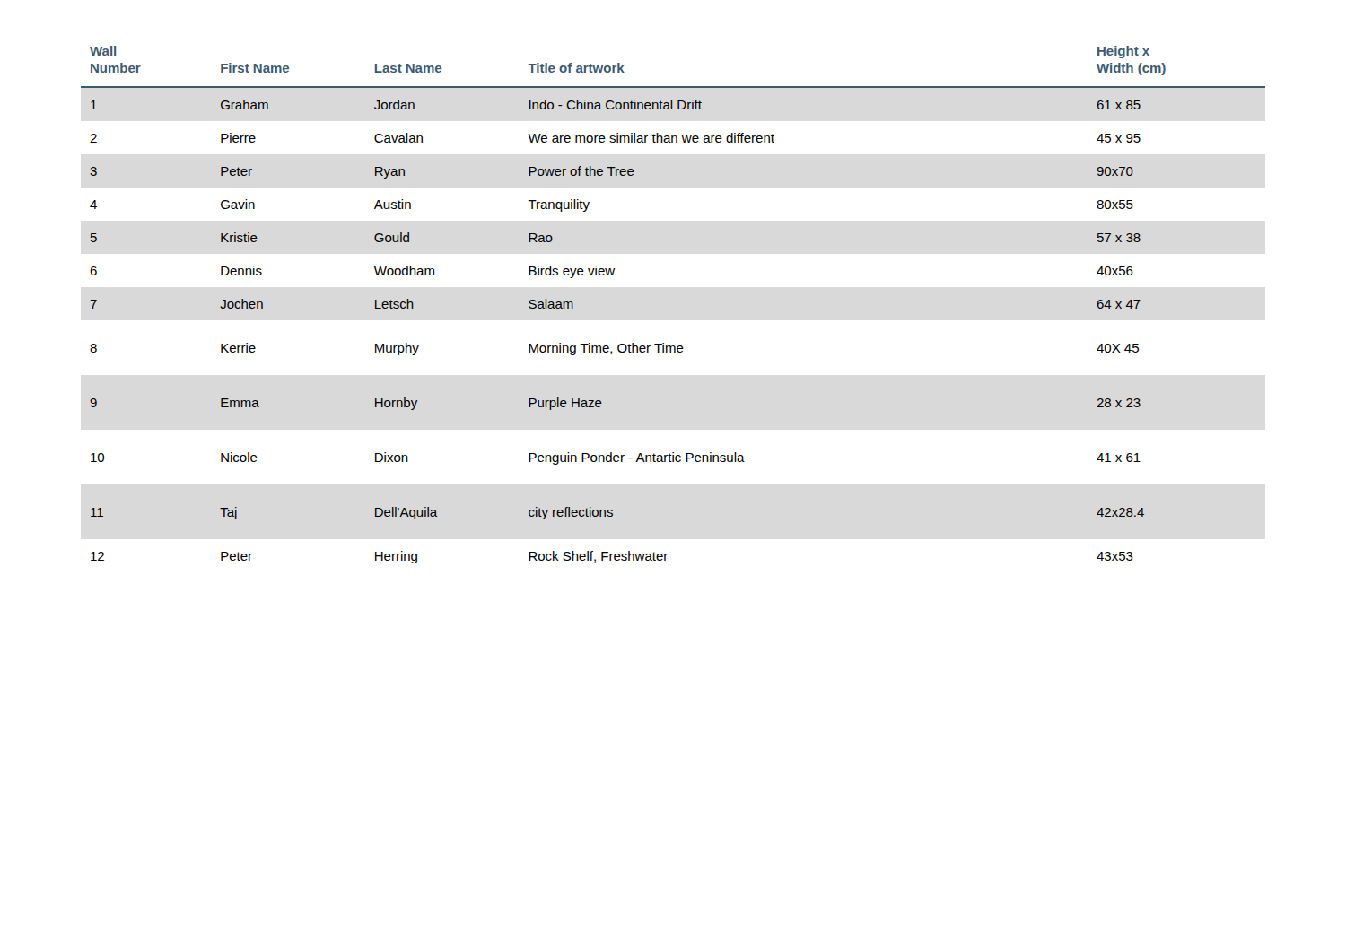| Wall Number | First Name | Last Name | Title of artwork | Height x Width (cm) |
| --- | --- | --- | --- | --- |
| 1 | Graham | Jordan | Indo - China Continental Drift | 61 x 85 |
| 2 | Pierre | Cavalan | We are more similar than we are different | 45 x 95 |
| 3 | Peter | Ryan | Power of the Tree | 90x70 |
| 4 | Gavin | Austin | Tranquility | 80x55 |
| 5 | Kristie | Gould | Rao | 57 x 38 |
| 6 | Dennis | Woodham | Birds eye view | 40x56 |
| 7 | Jochen | Letsch | Salaam | 64 x 47 |
| 8 | Kerrie | Murphy | Morning Time, Other Time | 40X 45 |
| 9 | Emma | Hornby | Purple Haze | 28 x 23 |
| 10 | Nicole | Dixon | Penguin Ponder - Antartic Peninsula | 41 x 61 |
| 11 | Taj | Dell'Aquila | city reflections | 42x28.4 |
| 12 | Peter | Herring | Rock Shelf, Freshwater | 43x53 |